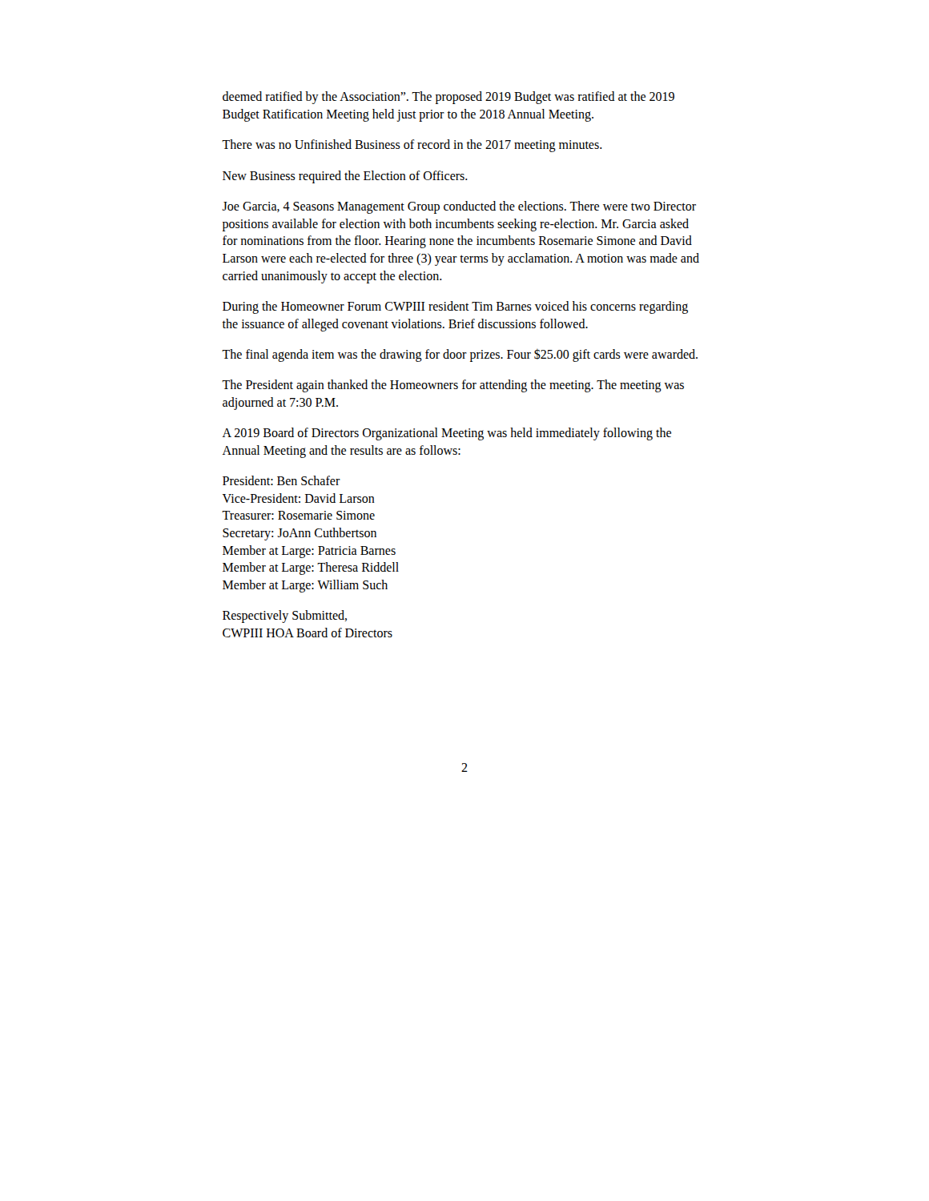deemed ratified by the Association”. The proposed 2019 Budget was ratified at the 2019 Budget Ratification Meeting held just prior to the 2018 Annual Meeting.
There was no Unfinished Business of record in the 2017 meeting minutes.
New Business required the Election of Officers.
Joe Garcia, 4 Seasons Management Group conducted the elections. There were two Director positions available for election with both incumbents seeking re-election. Mr. Garcia asked for nominations from the floor. Hearing none the incumbents Rosemarie Simone and David Larson were each re-elected for three (3) year terms by acclamation. A motion was made and carried unanimously to accept the election.
During the Homeowner Forum CWPIII resident Tim Barnes voiced his concerns regarding the issuance of alleged covenant violations. Brief discussions followed.
The final agenda item was the drawing for door prizes. Four $25.00 gift cards were awarded.
The President again thanked the Homeowners for attending the meeting. The meeting was adjourned at 7:30 P.M.
A 2019 Board of Directors Organizational Meeting was held immediately following the Annual Meeting and the results are as follows:
President: Ben Schafer
Vice-President: David Larson
Treasurer: Rosemarie Simone
Secretary: JoAnn Cuthbertson
Member at Large: Patricia Barnes
Member at Large: Theresa Riddell
Member at Large: William Such
Respectively Submitted,
CWPIII HOA Board of Directors
2